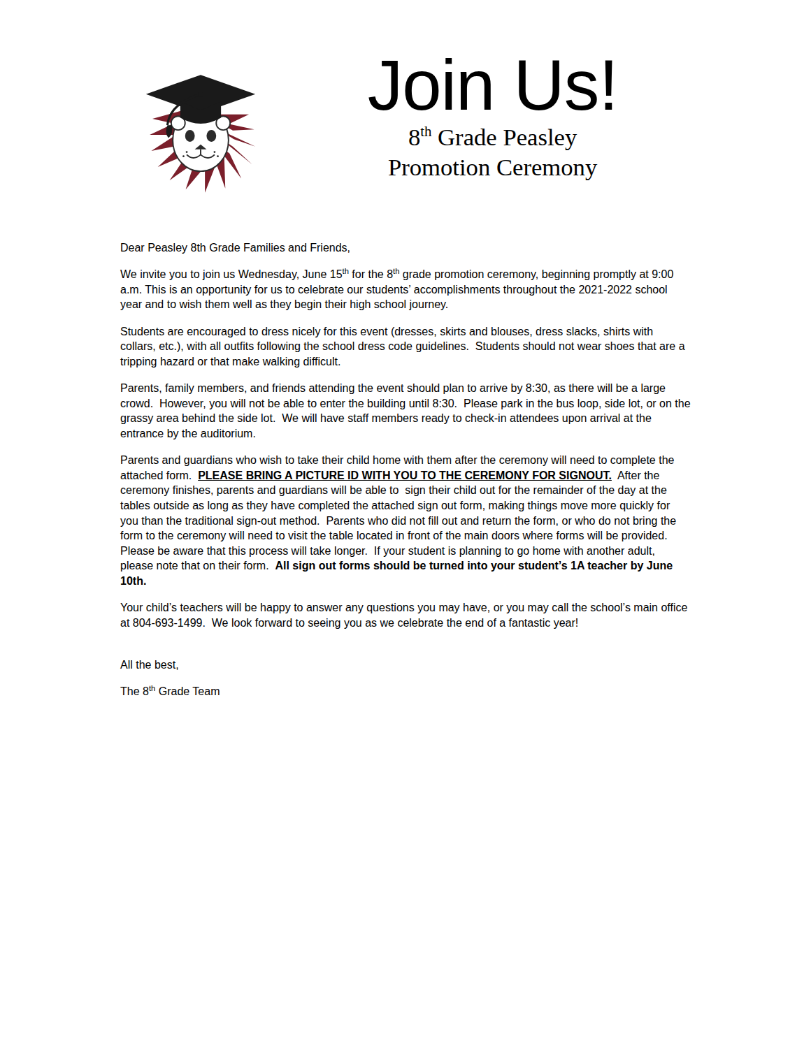Join Us!
8th Grade Peasley
Promotion Ceremony
Dear Peasley 8th Grade Families and Friends,
We invite you to join us Wednesday, June 15th for the 8th grade promotion ceremony, beginning promptly at 9:00 a.m. This is an opportunity for us to celebrate our students’ accomplishments throughout the 2021-2022 school year and to wish them well as they begin their high school journey.
Students are encouraged to dress nicely for this event (dresses, skirts and blouses, dress slacks, shirts with collars, etc.), with all outfits following the school dress code guidelines. Students should not wear shoes that are a tripping hazard or that make walking difficult.
Parents, family members, and friends attending the event should plan to arrive by 8:30, as there will be a large crowd. However, you will not be able to enter the building until 8:30. Please park in the bus loop, side lot, or on the grassy area behind the side lot. We will have staff members ready to check-in attendees upon arrival at the entrance by the auditorium.
Parents and guardians who wish to take their child home with them after the ceremony will need to complete the attached form. PLEASE BRING A PICTURE ID WITH YOU TO THE CEREMONY FOR SIGNOUT. After the ceremony finishes, parents and guardians will be able to sign their child out for the remainder of the day at the tables outside as long as they have completed the attached sign out form, making things move more quickly for you than the traditional sign-out method. Parents who did not fill out and return the form, or who do not bring the form to the ceremony will need to visit the table located in front of the main doors where forms will be provided. Please be aware that this process will take longer. If your student is planning to go home with another adult, please note that on their form. All sign out forms should be turned into your student’s 1A teacher by June 10th.
Your child’s teachers will be happy to answer any questions you may have, or you may call the school’s main office at 804-693-1499. We look forward to seeing you as we celebrate the end of a fantastic year!
All the best,
The 8th Grade Team